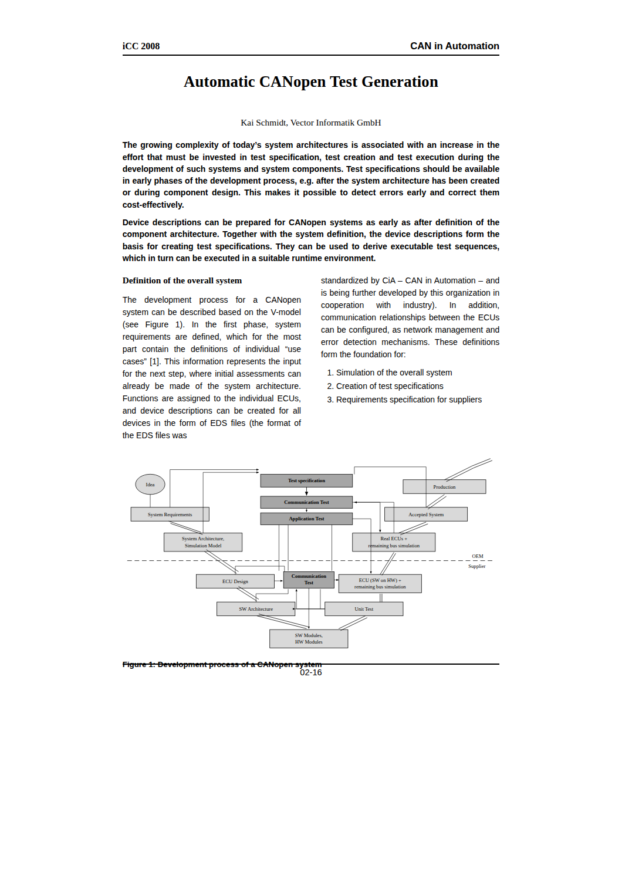iCC 2008
CAN in Automation
Automatic CANopen Test Generation
Kai Schmidt, Vector Informatik GmbH
The growing complexity of today’s system architectures is associated with an increase in the effort that must be invested in test specification, test creation and test execution during the development of such systems and system components. Test specifications should be available in early phases of the development process, e.g. after the system architecture has been created or during component design. This makes it possible to detect errors early and correct them cost-effectively.
Device descriptions can be prepared for CANopen systems as early as after definition of the component architecture. Together with the system definition, the device descriptions form the basis for creating test specifications. They can be used to derive executable test sequences, which in turn can be executed in a suitable runtime environment.
Definition of the overall system
The development process for a CANopen system can be described based on the V-model (see Figure 1). In the first phase, system requirements are defined, which for the most part contain the definitions of individual “use cases” [1]. This information represents the input for the next step, where initial assessments can already be made of the system architecture. Functions are assigned to the individual ECUs, and device descriptions can be created for all devices in the form of EDS files (the format of the EDS files was
standardized by CiA – CAN in Automation – and is being further developed by this organization in cooperation with industry). In addition, communication relationships between the ECUs can be configured, as network management and error detection mechanisms. These definitions form the foundation for:
Simulation of the overall system
Creation of test specifications
Requirements specification for suppliers
Idea System Requirements System Architecture, Simulation Model ECU Design SW Architecture SW Modules, HW Modules Unit Test ECU (SW on HW) + remaining bus simulation Real ECUs + remaining bus simulation Accepted System Production Test specification Communication Test Application Test Communication Test OEM Supplier
Figure 1: Development process of a CANopen system
02-16